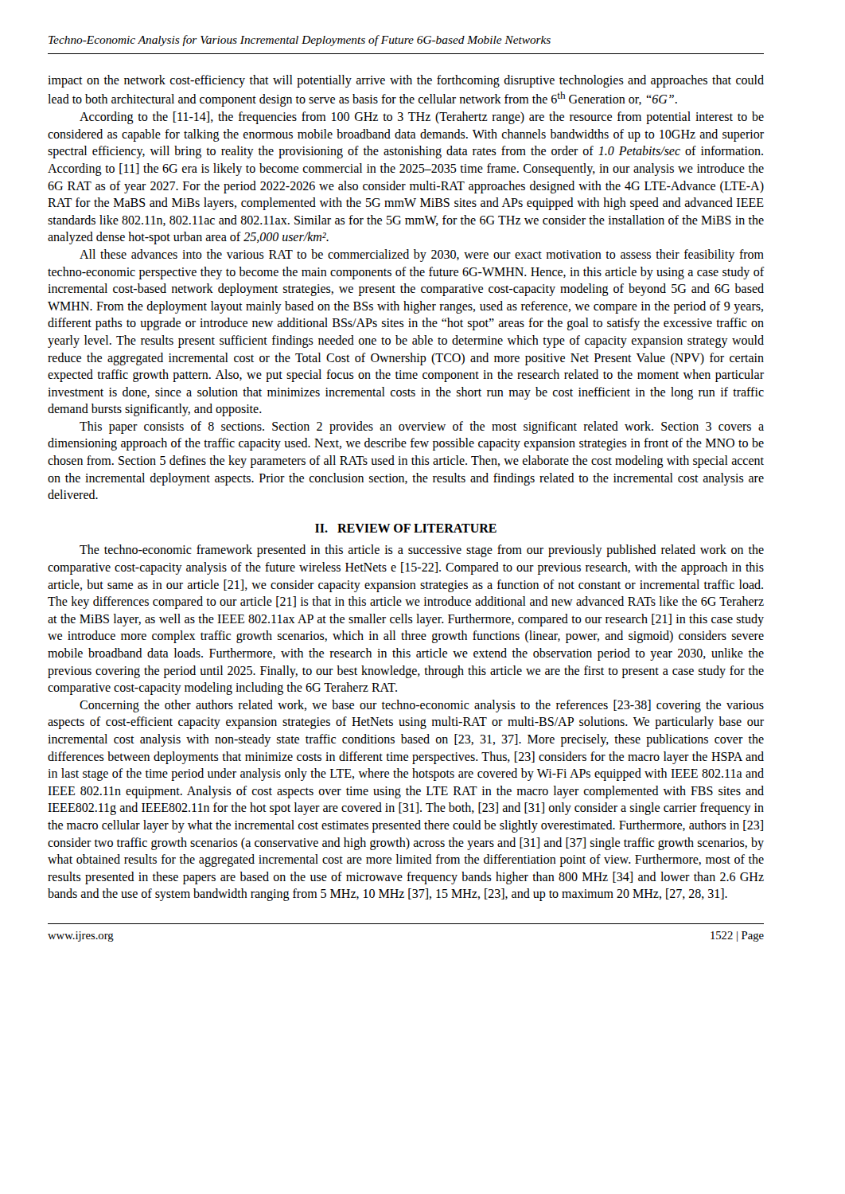Techno-Economic Analysis for Various Incremental Deployments of Future 6G-based Mobile Networks
impact on the network cost-efficiency that will potentially arrive with the forthcoming disruptive technologies and approaches that could lead to both architectural and component design to serve as basis for the cellular network from the 6th Generation or, “6G”.
According to the [11-14], the frequencies from 100 GHz to 3 THz (Terahertz range) are the resource from potential interest to be considered as capable for talking the enormous mobile broadband data demands. With channels bandwidths of up to 10GHz and superior spectral efficiency, will bring to reality the provisioning of the astonishing data rates from the order of 1.0 Petabits/sec of information. According to [11] the 6G era is likely to become commercial in the 2025–2035 time frame. Consequently, in our analysis we introduce the 6G RAT as of year 2027. For the period 2022-2026 we also consider multi-RAT approaches designed with the 4G LTE-Advance (LTE-A) RAT for the MaBS and MiBs layers, complemented with the 5G mmW MiBS sites and APs equipped with high speed and advanced IEEE standards like 802.11n, 802.11ac and 802.11ax. Similar as for the 5G mmW, for the 6G THz we consider the installation of the MiBS in the analyzed dense hot-spot urban area of 25,000 user/km².
All these advances into the various RAT to be commercialized by 2030, were our exact motivation to assess their feasibility from techno-economic perspective they to become the main components of the future 6G-WMHN. Hence, in this article by using a case study of incremental cost-based network deployment strategies, we present the comparative cost-capacity modeling of beyond 5G and 6G based WMHN. From the deployment layout mainly based on the BSs with higher ranges, used as reference, we compare in the period of 9 years, different paths to upgrade or introduce new additional BSs/APs sites in the “hot spot” areas for the goal to satisfy the excessive traffic on yearly level. The results present sufficient findings needed one to be able to determine which type of capacity expansion strategy would reduce the aggregated incremental cost or the Total Cost of Ownership (TCO) and more positive Net Present Value (NPV) for certain expected traffic growth pattern. Also, we put special focus on the time component in the research related to the moment when particular investment is done, since a solution that minimizes incremental costs in the short run may be cost inefficient in the long run if traffic demand bursts significantly, and opposite.
This paper consists of 8 sections. Section 2 provides an overview of the most significant related work. Section 3 covers a dimensioning approach of the traffic capacity used. Next, we describe few possible capacity expansion strategies in front of the MNO to be chosen from. Section 5 defines the key parameters of all RATs used in this article. Then, we elaborate the cost modeling with special accent on the incremental deployment aspects. Prior the conclusion section, the results and findings related to the incremental cost analysis are delivered.
II. REVIEW OF LITERATURE
The techno-economic framework presented in this article is a successive stage from our previously published related work on the comparative cost-capacity analysis of the future wireless HetNets e [15-22]. Compared to our previous research, with the approach in this article, but same as in our article [21], we consider capacity expansion strategies as a function of not constant or incremental traffic load. The key differences compared to our article [21] is that in this article we introduce additional and new advanced RATs like the 6G Teraherz at the MiBS layer, as well as the IEEE 802.11ax AP at the smaller cells layer. Furthermore, compared to our research [21] in this case study we introduce more complex traffic growth scenarios, which in all three growth functions (linear, power, and sigmoid) considers severe mobile broadband data loads. Furthermore, with the research in this article we extend the observation period to year 2030, unlike the previous covering the period until 2025. Finally, to our best knowledge, through this article we are the first to present a case study for the comparative cost-capacity modeling including the 6G Teraherz RAT.
Concerning the other authors related work, we base our techno-economic analysis to the references [23-38] covering the various aspects of cost-efficient capacity expansion strategies of HetNets using multi-RAT or multi-BS/AP solutions. We particularly base our incremental cost analysis with non-steady state traffic conditions based on [23, 31, 37]. More precisely, these publications cover the differences between deployments that minimize costs in different time perspectives. Thus, [23] considers for the macro layer the HSPA and in last stage of the time period under analysis only the LTE, where the hotspots are covered by Wi-Fi APs equipped with IEEE 802.11a and IEEE 802.11n equipment. Analysis of cost aspects over time using the LTE RAT in the macro layer complemented with FBS sites and IEEE802.11g and IEEE802.11n for the hot spot layer are covered in [31]. The both, [23] and [31] only consider a single carrier frequency in the macro cellular layer by what the incremental cost estimates presented there could be slightly overestimated. Furthermore, authors in [23] consider two traffic growth scenarios (a conservative and high growth) across the years and [31] and [37] single traffic growth scenarios, by what obtained results for the aggregated incremental cost are more limited from the differentiation point of view. Furthermore, most of the results presented in these papers are based on the use of microwave frequency bands higher than 800 MHz [34] and lower than 2.6 GHz bands and the use of system bandwidth ranging from 5 MHz, 10 MHz [37], 15 MHz, [23], and up to maximum 20 MHz, [27, 28, 31].
www.ijres.org 1522 | Page